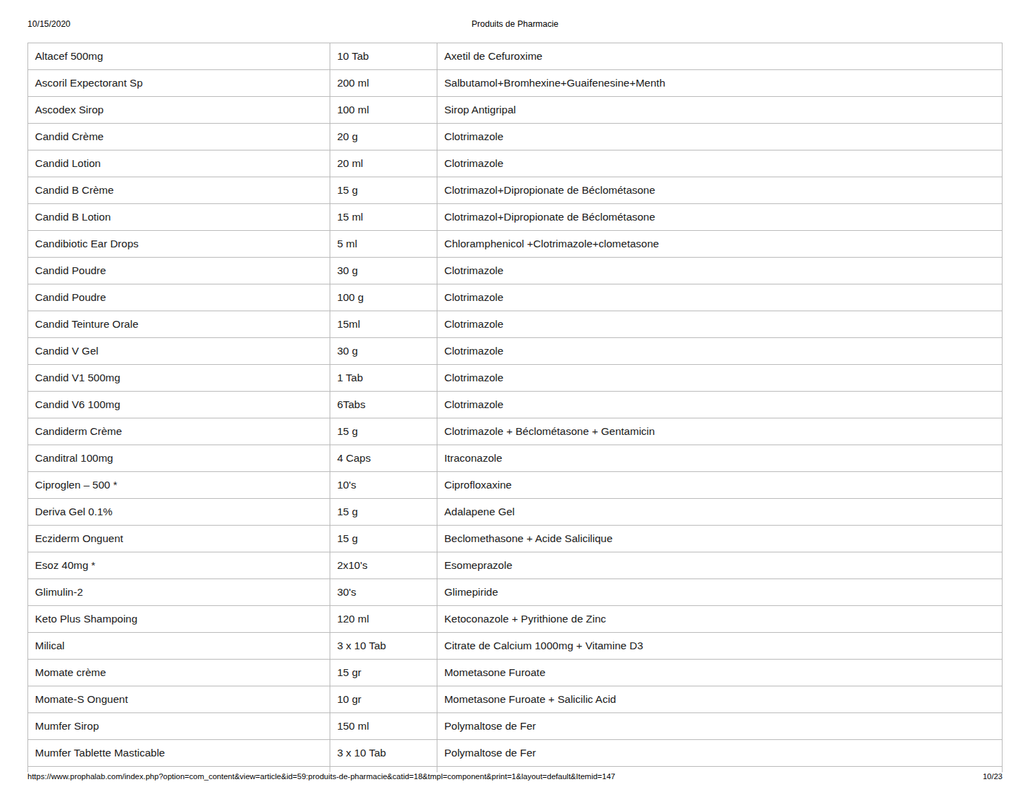10/15/2020
Produits de Pharmacie
| Altacef 500mg | 10 Tab | Axetil de Cefuroxime |
| Ascoril Expectorant Sp | 200 ml | Salbutamol+Bromhexine+Guaifenesine+Menth |
| Ascodex Sirop | 100 ml | Sirop Antigripal |
| Candid Crème | 20 g | Clotrimazole |
| Candid Lotion | 20 ml | Clotrimazole |
| Candid B Crème | 15 g | Clotrimazol+Dipropionate de Béclométasone |
| Candid B Lotion | 15 ml | Clotrimazol+Dipropionate de Béclométasone |
| Candibiotic Ear Drops | 5 ml | Chloramphenicol +Clotrimazole+clometasone |
| Candid Poudre | 30 g | Clotrimazole |
| Candid Poudre | 100 g | Clotrimazole |
| Candid Teinture Orale | 15ml | Clotrimazole |
| Candid V Gel | 30 g | Clotrimazole |
| Candid V1 500mg | 1 Tab | Clotrimazole |
| Candid V6 100mg | 6Tabs | Clotrimazole |
| Candiderm Crème | 15 g | Clotrimazole + Béclométasone + Gentamicin |
| Canditral 100mg | 4 Caps | Itraconazole |
| Ciproglen – 500 * | 10's | Ciprofloxaxine |
| Deriva Gel 0.1% | 15 g | Adalapene Gel |
| Ecziderm Onguent | 15 g | Beclomethasone + Acide Salicilique |
| Esoz 40mg * | 2x10's | Esomeprazole |
| Glimulin-2 | 30's | Glimepiride |
| Keto Plus Shampoing | 120 ml | Ketoconazole + Pyrithione de Zinc |
| Milical | 3 x 10 Tab | Citrate de Calcium 1000mg + Vitamine D3 |
| Momate crème | 15 gr | Mometasone Furoate |
| Momate-S Onguent | 10 gr | Mometasone Furoate + Salicilic Acid |
| Mumfer Sirop | 150 ml | Polymaltose de Fer |
| Mumfer Tablette Masticable | 3 x 10 Tab | Polymaltose de Fer |
https://www.prophalab.com/index.php?option=com_content&view=article&id=59:produits-de-pharmacie&catid=18&tmpl=component&print=1&layout=default&Itemid=147
10/23